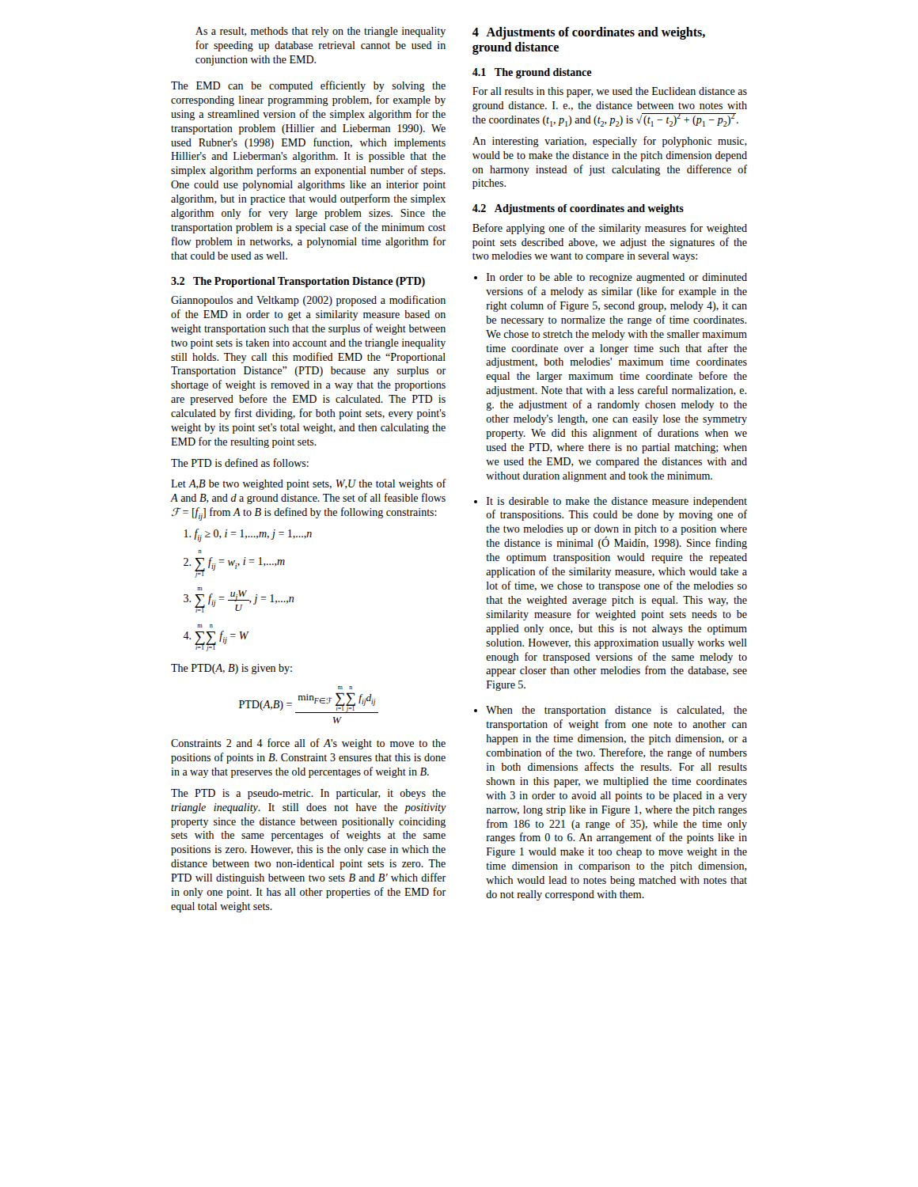As a result, methods that rely on the triangle inequality for speeding up database retrieval cannot be used in conjunction with the EMD.
The EMD can be computed efficiently by solving the corresponding linear programming problem, for example by using a streamlined version of the simplex algorithm for the transportation problem (Hillier and Lieberman 1990). We used Rubner's (1998) EMD function, which implements Hillier's and Lieberman's algorithm. It is possible that the simplex algorithm performs an exponential number of steps. One could use polynomial algorithms like an interior point algorithm, but in practice that would outperform the simplex algorithm only for very large problem sizes. Since the transportation problem is a special case of the minimum cost flow problem in networks, a polynomial time algorithm for that could be used as well.
3.2 The Proportional Transportation Distance (PTD)
Giannopoulos and Veltkamp (2002) proposed a modification of the EMD in order to get a similarity measure based on weight transportation such that the surplus of weight between two point sets is taken into account and the triangle inequality still holds. They call this modified EMD the “Proportional Transportation Distance” (PTD) because any surplus or shortage of weight is removed in a way that the proportions are preserved before the EMD is calculated. The PTD is calculated by first dividing, for both point sets, every point's weight by its point set's total weight, and then calculating the EMD for the resulting point sets.
The PTD is defined as follows:
Let A,B be two weighted point sets, W,U the total weights of A and B, and d a ground distance. The set of all feasible flows ℱ = [fij] from A to B is defined by the following constraints:
fij ≥ 0, i = 1,...,m, j = 1,...,n
n∑j=1 fij = wi, i = 1,...,m
m∑i=1 fij = ujW U, j = 1,...,n
m∑i=1 n∑j=1 fij = W
The PTD(A, B) is given by:
PTD(A,B) = minF∈ℱ m∑i=1 n∑j=1 fijdij W
Constraints 2 and 4 force all of A's weight to move to the positions of points in B. Constraint 3 ensures that this is done in a way that preserves the old percentages of weight in B.
The PTD is a pseudo-metric. In particular, it obeys the triangle inequality. It still does not have the positivity property since the distance between positionally coinciding sets with the same percentages of weights at the same positions is zero. However, this is the only case in which the distance between two non-identical point sets is zero. The PTD will distinguish between two sets B and B′ which differ in only one point. It has all other properties of the EMD for equal total weight sets.
4 Adjustments of coordinates and weights, ground distance
4.1 The ground distance
For all results in this paper, we used the Euclidean distance as ground distance. I. e., the distance between two notes with the coordinates (t1, p1) and (t2, p2) is √(t1 − t2)2 + (p1 − p2)2.
An interesting variation, especially for polyphonic music, would be to make the distance in the pitch dimension depend on harmony instead of just calculating the difference of pitches.
4.2 Adjustments of coordinates and weights
Before applying one of the similarity measures for weighted point sets described above, we adjust the signatures of the two melodies we want to compare in several ways:
In order to be able to recognize augmented or diminuted versions of a melody as similar (like for example in the right column of Figure 5, second group, melody 4), it can be necessary to normalize the range of time coordinates. We chose to stretch the melody with the smaller maximum time coordinate over a longer time such that after the adjustment, both melodies' maximum time coordinates equal the larger maximum time coordinate before the adjustment. Note that with a less careful normalization, e. g. the adjustment of a randomly chosen melody to the other melody's length, one can easily lose the symmetry property. We did this alignment of durations when we used the PTD, where there is no partial matching; when we used the EMD, we compared the distances with and without duration alignment and took the minimum.
It is desirable to make the distance measure independent of transpositions. This could be done by moving one of the two melodies up or down in pitch to a position where the distance is minimal (Ó Maidín, 1998). Since finding the optimum transposition would require the repeated application of the similarity measure, which would take a lot of time, we chose to transpose one of the melodies so that the weighted average pitch is equal. This way, the similarity measure for weighted point sets needs to be applied only once, but this is not always the optimum solution. However, this approximation usually works well enough for transposed versions of the same melody to appear closer than other melodies from the database, see Figure 5.
When the transportation distance is calculated, the transportation of weight from one note to another can happen in the time dimension, the pitch dimension, or a combination of the two. Therefore, the range of numbers in both dimensions affects the results. For all results shown in this paper, we multiplied the time coordinates with 3 in order to avoid all points to be placed in a very narrow, long strip like in Figure 1, where the pitch ranges from 186 to 221 (a range of 35), while the time only ranges from 0 to 6. An arrangement of the points like in Figure 1 would make it too cheap to move weight in the time dimension in comparison to the pitch dimension, which would lead to notes being matched with notes that do not really correspond with them.